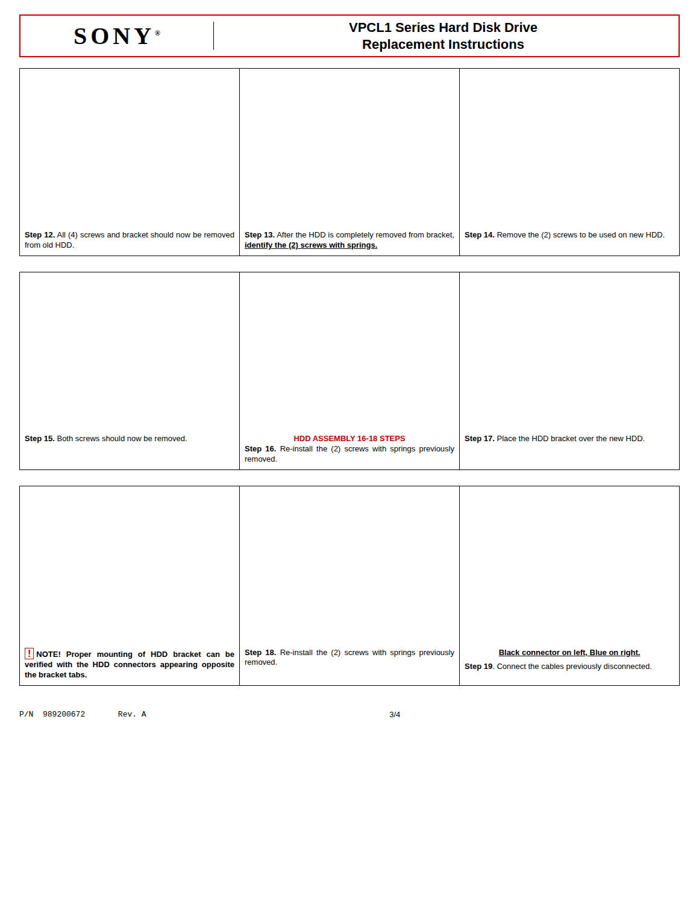SONY®
VPCL1 Series Hard Disk Drive
Replacement Instructions
| Step 12. All (4) screws and bracket should now be removed from old HDD. | Step 13. After the HDD is completely removed from bracket, identify the (2) screws with springs. | Step 14. Remove the (2) screws to be used on new HDD. |
| Step 15. Both screws should now be removed. | HDD ASSEMBLY 16-18 STEPS Step 16. Re-install the (2) screws with springs previously removed. | Step 17. Place the HDD bracket over the new HDD. |
| ! NOTE! Proper mounting of HDD bracket can be verified with the HDD connectors appearing opposite the bracket tabs. | Step 18. Re-install the (2) screws with springs previously removed. | Black connector on left, Blue on right. Step 19 . Connect the cables previously disconnected. |
P/N 989200672 Rev. A
3/4